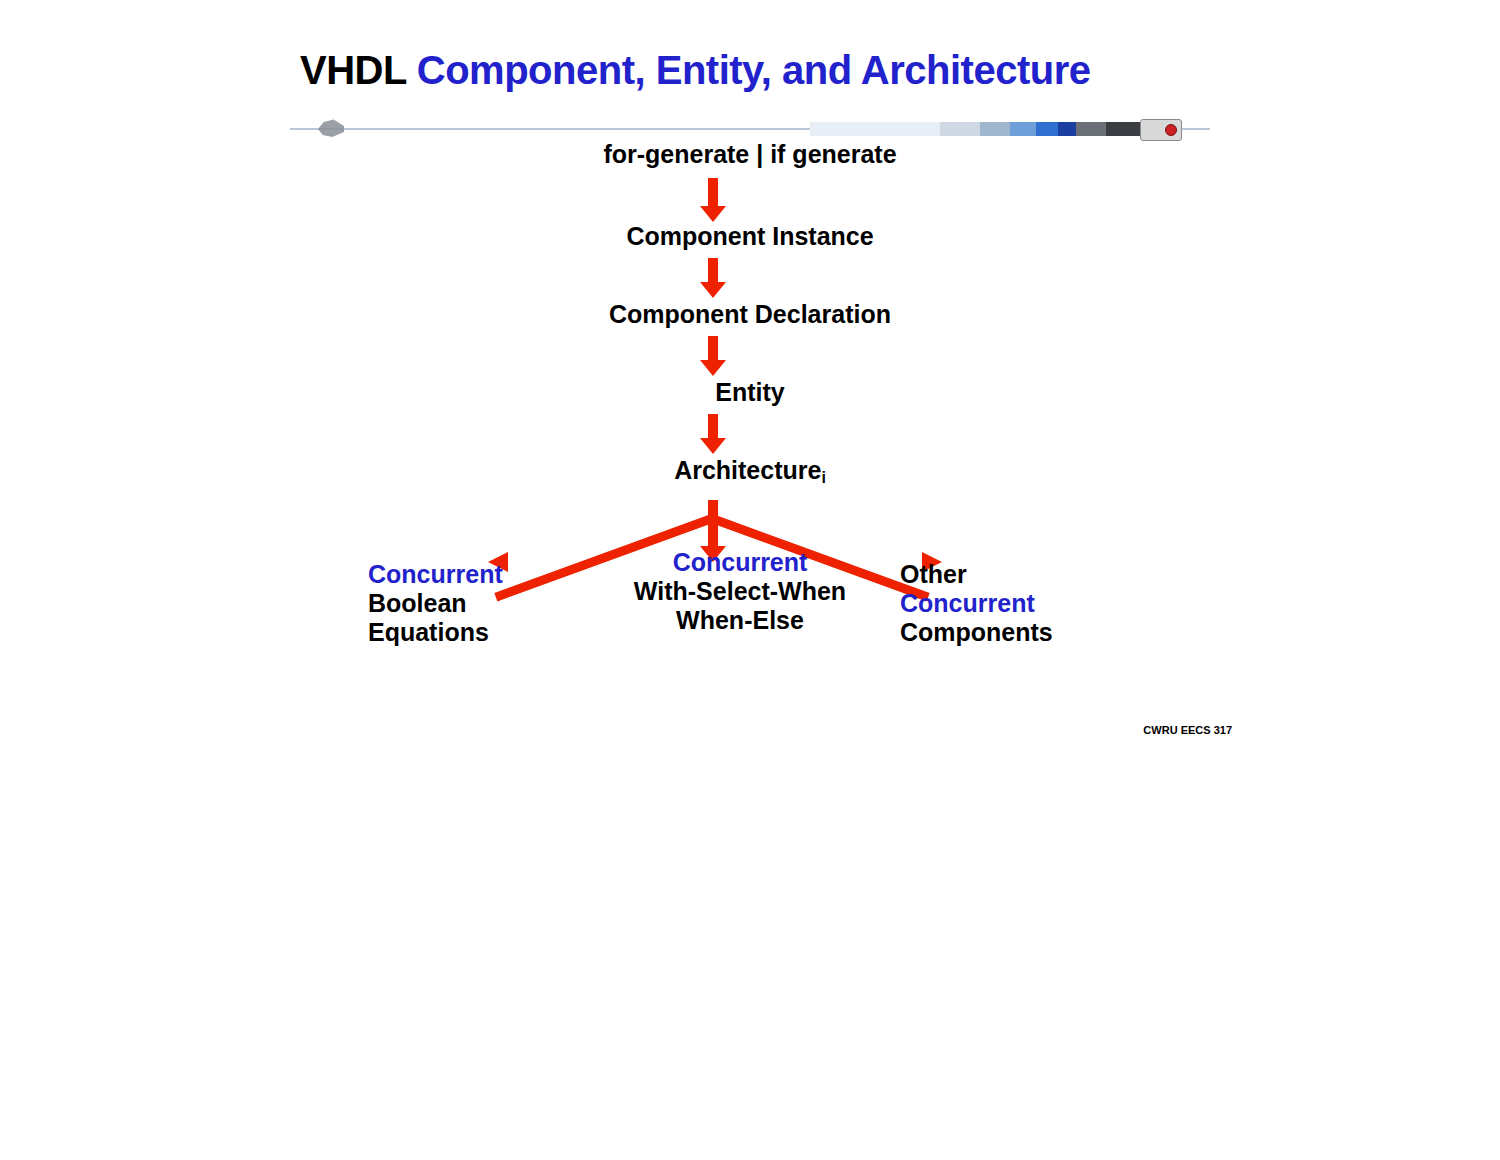VHDL Component, Entity, and Architecture
for-generate | if generate
Component Instance
Component Declaration
Entity
Architecturei
Concurrent
Boolean
Equations
Concurrent
With-Select-When
When-Else
Other
Concurrent
Components
CWRU EECS 317